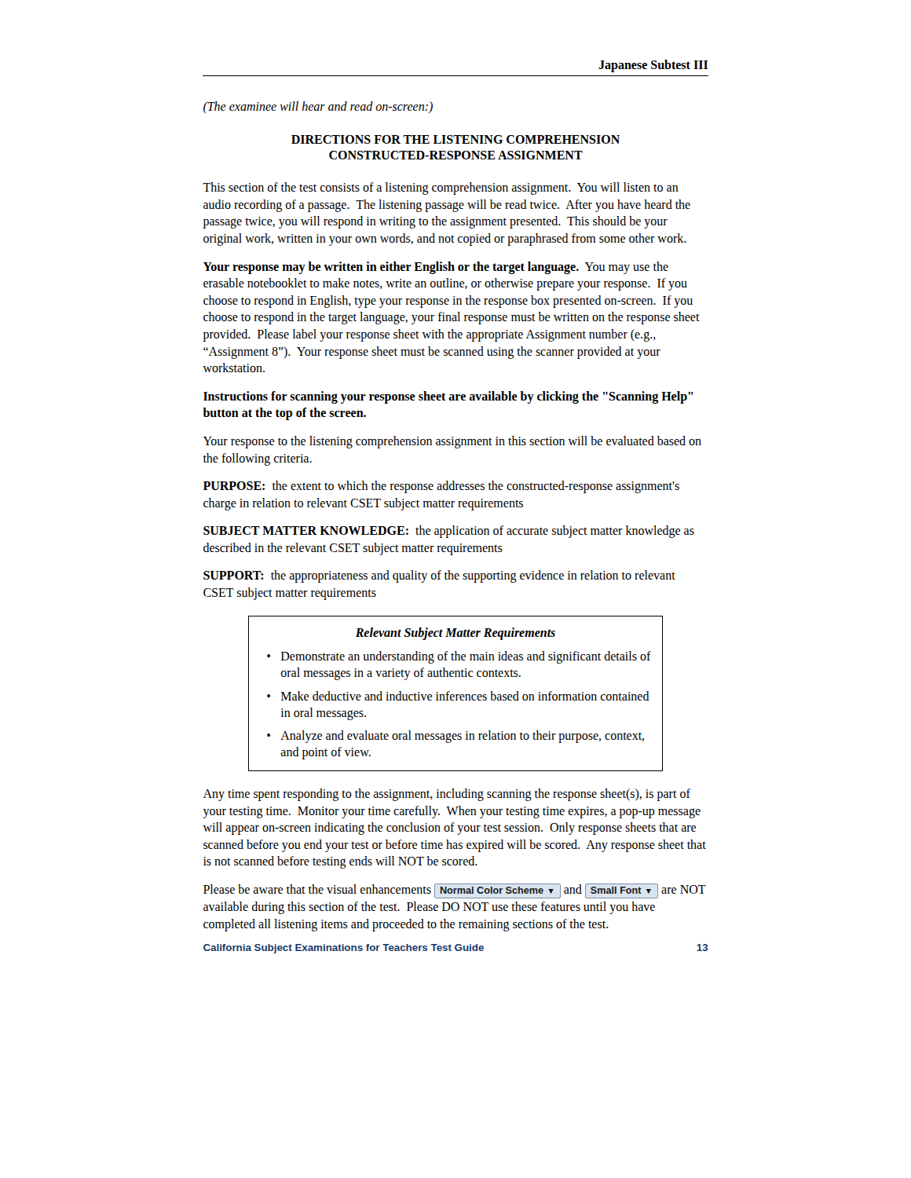Japanese Subtest III
(The examinee will hear and read on-screen:)
DIRECTIONS FOR THE LISTENING COMPREHENSION
CONSTRUCTED-RESPONSE ASSIGNMENT
This section of the test consists of a listening comprehension assignment. You will listen to an audio recording of a passage. The listening passage will be read twice. After you have heard the passage twice, you will respond in writing to the assignment presented. This should be your original work, written in your own words, and not copied or paraphrased from some other work.
Your response may be written in either English or the target language. You may use the erasable notebooklet to make notes, write an outline, or otherwise prepare your response. If you choose to respond in English, type your response in the response box presented on-screen. If you choose to respond in the target language, your final response must be written on the response sheet provided. Please label your response sheet with the appropriate Assignment number (e.g., “Assignment 8”). Your response sheet must be scanned using the scanner provided at your workstation.
Instructions for scanning your response sheet are available by clicking the "Scanning Help" button at the top of the screen.
Your response to the listening comprehension assignment in this section will be evaluated based on the following criteria.
PURPOSE: the extent to which the response addresses the constructed-response assignment's charge in relation to relevant CSET subject matter requirements
SUBJECT MATTER KNOWLEDGE: the application of accurate subject matter knowledge as described in the relevant CSET subject matter requirements
SUPPORT: the appropriateness and quality of the supporting evidence in relation to relevant CSET subject matter requirements
Relevant Subject Matter Requirements
Demonstrate an understanding of the main ideas and significant details of oral messages in a variety of authentic contexts.
Make deductive and inductive inferences based on information contained in oral messages.
Analyze and evaluate oral messages in relation to their purpose, context, and point of view.
Any time spent responding to the assignment, including scanning the response sheet(s), is part of your testing time. Monitor your time carefully. When your testing time expires, a pop-up message will appear on-screen indicating the conclusion of your test session. Only response sheets that are scanned before you end your test or before time has expired will be scored. Any response sheet that is not scanned before testing ends will NOT be scored.
Please be aware that the visual enhancements Normal Color Scheme▼ and Small Font▼ are NOT available during this section of the test. Please DO NOT use these features until you have completed all listening items and proceeded to the remaining sections of the test.
California Subject Examinations for Teachers Test Guide 13